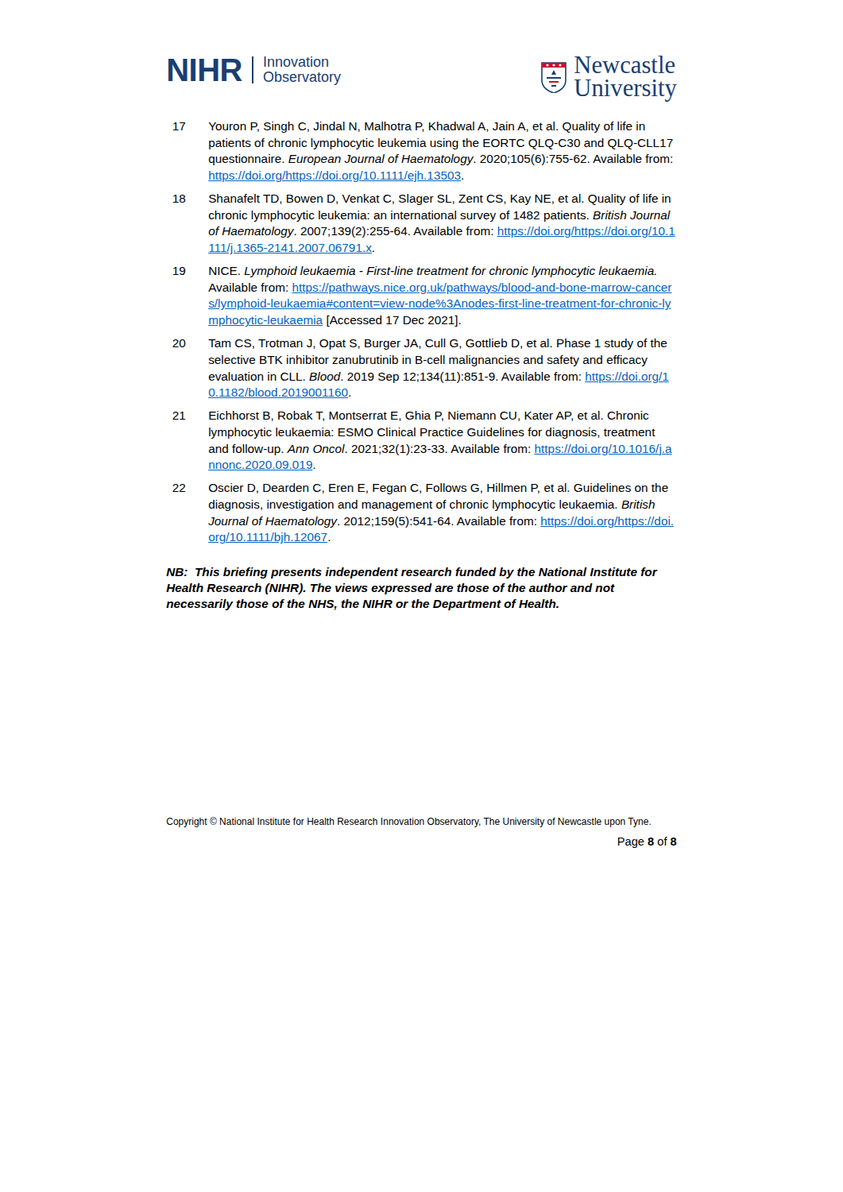NIHR Innovation
Observatory
Newcastle University
17 Youron P, Singh C, Jindal N, Malhotra P, Khadwal A, Jain A, et al. Quality of life in patients of chronic lymphocytic leukemia using the EORTC QLQ-C30 and QLQ-CLL17 questionnaire. European Journal of Haematology. 2020;105(6):755-62. Available from: https://doi.org/https://doi.org/10.1111/ejh.13503.
18 Shanafelt TD, Bowen D, Venkat C, Slager SL, Zent CS, Kay NE, et al. Quality of life in chronic lymphocytic leukemia: an international survey of 1482 patients. British Journal of Haematology. 2007;139(2):255-64. Available from: https://doi.org/https://doi.org/10.1111/j.1365-2141.2007.06791.x.
19 NICE. Lymphoid leukaemia - First-line treatment for chronic lymphocytic leukaemia. Available from: https://pathways.nice.org.uk/pathways/blood-and-bone-marrow-cancers/lymphoid-leukaemia#content=view-node%3Anodes-first-line-treatment-for-chronic-lymphocytic-leukaemia [Accessed 17 Dec 2021].
20 Tam CS, Trotman J, Opat S, Burger JA, Cull G, Gottlieb D, et al. Phase 1 study of the selective BTK inhibitor zanubrutinib in B-cell malignancies and safety and efficacy evaluation in CLL. Blood. 2019 Sep 12;134(11):851-9. Available from: https://doi.org/10.1182/blood.2019001160.
21 Eichhorst B, Robak T, Montserrat E, Ghia P, Niemann CU, Kater AP, et al. Chronic lymphocytic leukaemia: ESMO Clinical Practice Guidelines for diagnosis, treatment and follow-up. Ann Oncol. 2021;32(1):23-33. Available from: https://doi.org/10.1016/j.annonc.2020.09.019.
22 Oscier D, Dearden C, Eren E, Fegan C, Follows G, Hillmen P, et al. Guidelines on the diagnosis, investigation and management of chronic lymphocytic leukaemia. British Journal of Haematology. 2012;159(5):541-64. Available from: https://doi.org/https://doi.org/10.1111/bjh.12067.
NB: This briefing presents independent research funded by the National Institute for Health Research (NIHR). The views expressed are those of the author and not necessarily those of the NHS, the NIHR or the Department of Health.
Copyright © National Institute for Health Research Innovation Observatory, The University of Newcastle upon Tyne.
Page 8 of 8